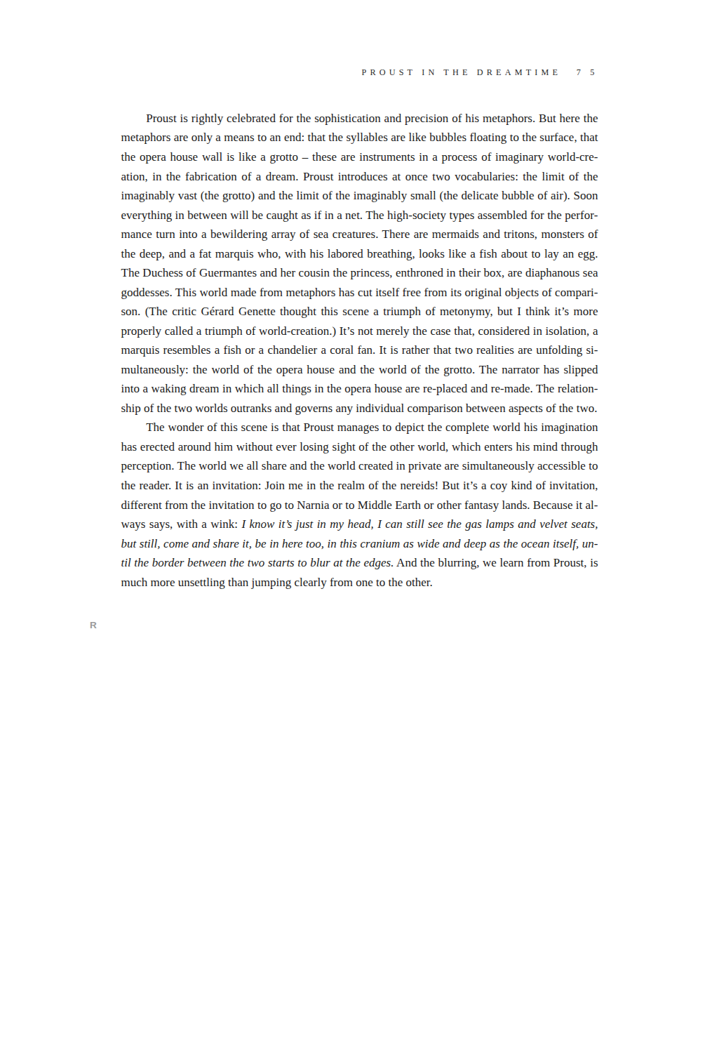Proust in the Dreamtime 7 5
Proust is rightly celebrated for the sophistication and precision of his metaphors. But here the metaphors are only a means to an end: that the syllables are like bubbles floating to the surface, that the opera house wall is like a grotto – these are instruments in a process of imaginary world-creation, in the fabrication of a dream. Proust introduces at once two vocabularies: the limit of the imaginably vast (the grotto) and the limit of the imaginably small (the delicate bubble of air). Soon everything in between will be caught as if in a net. The high-society types assembled for the performance turn into a bewildering array of sea creatures. There are mermaids and tritons, monsters of the deep, and a fat marquis who, with his labored breathing, looks like a fish about to lay an egg. The Duchess of Guermantes and her cousin the princess, enthroned in their box, are diaphanous sea goddesses. This world made from metaphors has cut itself free from its original objects of comparison. (The critic Gérard Genette thought this scene a triumph of metonymy, but I think it’s more properly called a triumph of world-creation.) It’s not merely the case that, considered in isolation, a marquis resembles a fish or a chandelier a coral fan. It is rather that two realities are unfolding simultaneously: the world of the opera house and the world of the grotto. The narrator has slipped into a waking dream in which all things in the opera house are re-placed and re-made. The relationship of the two worlds outranks and governs any individual comparison between aspects of the two.
The wonder of this scene is that Proust manages to depict the complete world his imagination has erected around him without ever losing sight of the other world, which enters his mind through perception. The world we all share and the world created in private are simultaneously accessible to the reader. It is an invitation: Join me in the realm of the nereids! But it’s a coy kind of invitation, different from the invitation to go to Narnia or to Middle Earth or other fantasy lands. Because it always says, with a wink: I know it’s just in my head, I can still see the gas lamps and velvet seats, but still, come and share it, be in here too, in this cranium as wide and deep as the ocean itself, until the border between the two starts to blur at the edges. And the blurring, we learn from Proust, is much more unsettling than jumping clearly from one to the other.
R